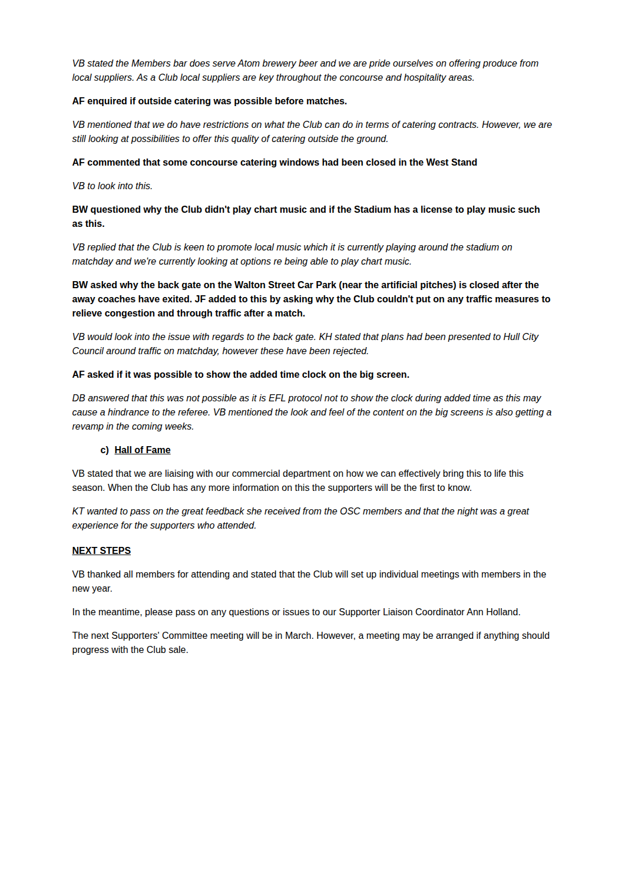VB stated the Members bar does serve Atom brewery beer and we are pride ourselves on offering produce from local suppliers. As a Club local suppliers are key throughout the concourse and hospitality areas.
AF enquired if outside catering was possible before matches.
VB mentioned that we do have restrictions on what the Club can do in terms of catering contracts. However, we are still looking at possibilities to offer this quality of catering outside the ground.
AF commented that some concourse catering windows had been closed in the West Stand
VB to look into this.
BW questioned why the Club didn't play chart music and if the Stadium has a license to play music such as this.
VB replied that the Club is keen to promote local music which it is currently playing around the stadium on matchday and we're currently looking at options re being able to play chart music.
BW asked why the back gate on the Walton Street Car Park (near the artificial pitches) is closed after the away coaches have exited. JF added to this by asking why the Club couldn't put on any traffic measures to relieve congestion and through traffic after a match.
VB would look into the issue with regards to the back gate. KH stated that plans had been presented to Hull City Council around traffic on matchday, however these have been rejected.
AF asked if it was possible to show the added time clock on the big screen.
DB answered that this was not possible as it is EFL protocol not to show the clock during added time as this may cause a hindrance to the referee. VB mentioned the look and feel of the content on the big screens is also getting a revamp in the coming weeks.
c) Hall of Fame
VB stated that we are liaising with our commercial department on how we can effectively bring this to life this season. When the Club has any more information on this the supporters will be the first to know.
KT wanted to pass on the great feedback she received from the OSC members and that the night was a great experience for the supporters who attended.
NEXT STEPS
VB thanked all members for attending and stated that the Club will set up individual meetings with members in the new year.
In the meantime, please pass on any questions or issues to our Supporter Liaison Coordinator Ann Holland.
The next Supporters' Committee meeting will be in March. However, a meeting may be arranged if anything should progress with the Club sale.